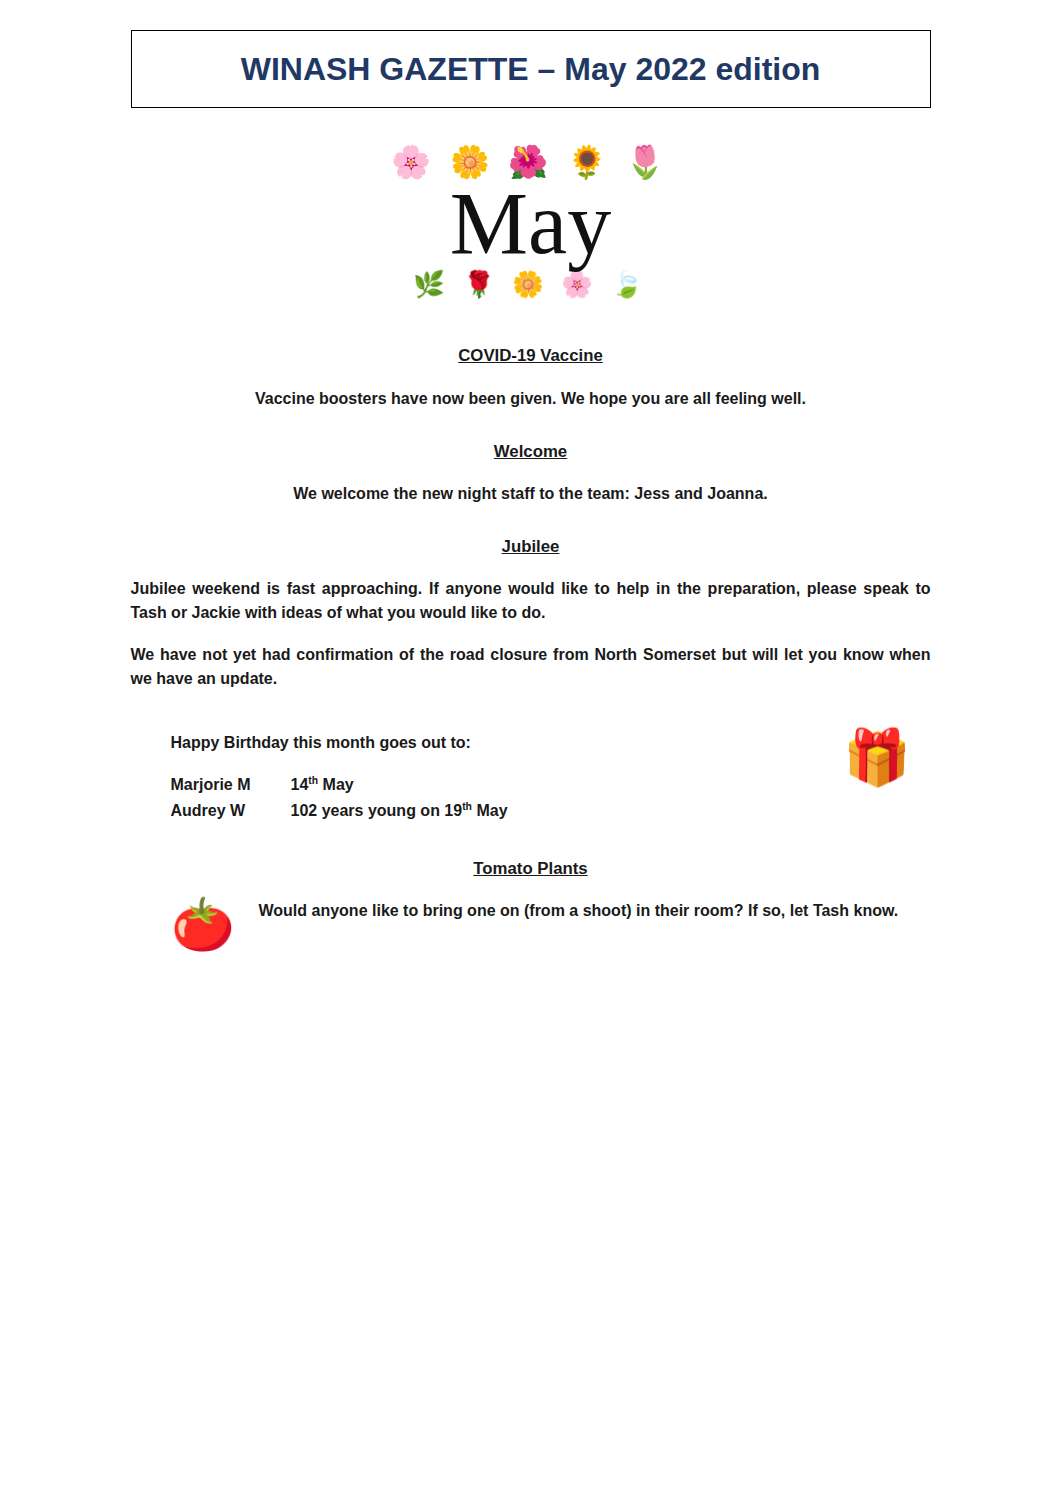WINASH GAZETTE – May 2022 edition
🌸 🌼 🌺 🌻 🌷 May 🌿 🌹 🌼 🌸 🍃
COVID-19 Vaccine
Vaccine boosters have now been given. We hope you are all feeling well.
Welcome
We welcome the new night staff to the team: Jess and Joanna.
Jubilee
Jubilee weekend is fast approaching. If anyone would like to help in the preparation, please speak to Tash or Jackie with ideas of what you would like to do.
We have not yet had confirmation of the road closure from North Somerset but will let you know when we have an update.
Happy Birthday this month goes out to:
| Marjorie M | 14 th May |
| Audrey W | 102 years young on 19 th May |
🎁
Tomato Plants
🍅
Would anyone like to bring one on (from a shoot) in their room? If so, let Tash know.